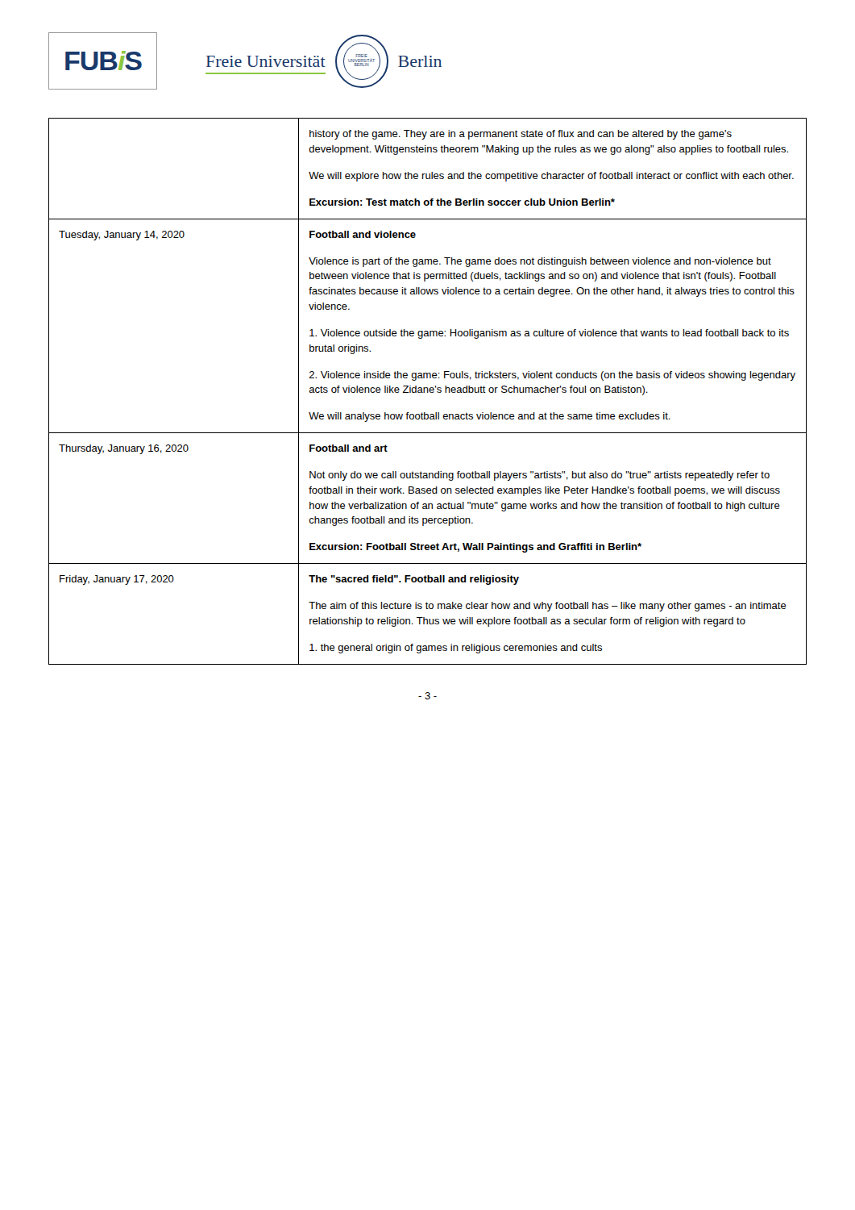FUB iS
Freie Universität
FREIE
UNIVERSITÄT
BERLIN
Berlin
| | history of the game. They are in a permanent state of flux and can be altered by the game's development. Wittgensteins theorem "Making up the rules as we go along" also applies to football rules. We will explore how the rules and the competitive character of football interact or conflict with each other. Excursion: Test match of the Berlin soccer club Union Berlin* |
| Tuesday, January 14, 2020 | Football and violence Violence is part of the game. The game does not distinguish between violence and non-violence but between violence that is permitted (duels, tacklings and so on) and violence that isn't (fouls). Football fascinates because it allows violence to a certain degree. On the other hand, it always tries to control this violence. 1. Violence outside the game: Hooliganism as a culture of violence that wants to lead football back to its brutal origins. 2. Violence inside the game: Fouls, tricksters, violent conducts (on the basis of videos showing legendary acts of violence like Zidane's headbutt or Schumacher's foul on Batiston). We will analyse how football enacts violence and at the same time excludes it. |
| Thursday, January 16, 2020 | Football and art Not only do we call outstanding football players "artists", but also do "true" artists repeatedly refer to football in their work. Based on selected examples like Peter Handke's football poems, we will discuss how the verbalization of an actual "mute" game works and how the transition of football to high culture changes football and its perception. Excursion: Football Street Art, Wall Paintings and Graffiti in Berlin* |
| Friday, January 17, 2020 | The "sacred field". Football and religiosity The aim of this lecture is to make clear how and why football has – like many other games - an intimate relationship to religion. Thus we will explore football as a secular form of religion with regard to 1. the general origin of games in religious ceremonies and cults |
- 3 -